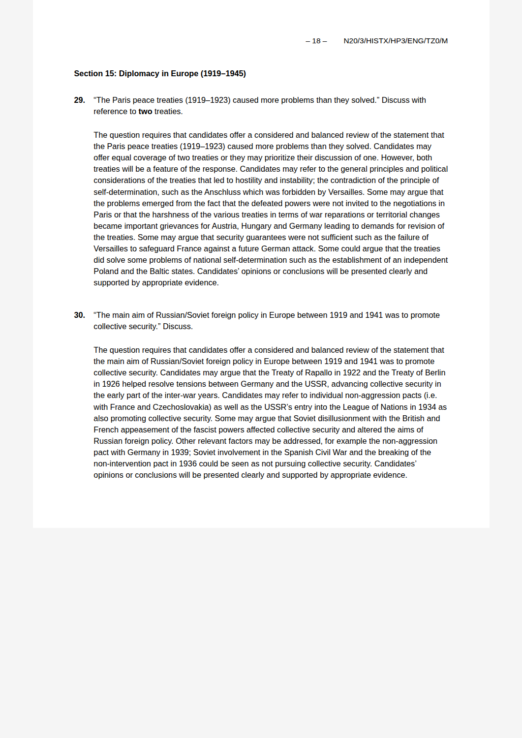– 18 – N20/3/HISTX/HP3/ENG/TZ0/M
Section 15: Diplomacy in Europe (1919–1945)
29.
“The Paris peace treaties (1919–1923) caused more problems than they solved.” Discuss with reference to two treaties.
The question requires that candidates offer a considered and balanced review of the statement that the Paris peace treaties (1919–1923) caused more problems than they solved. Candidates may offer equal coverage of two treaties or they may prioritize their discussion of one. However, both treaties will be a feature of the response. Candidates may refer to the general principles and political considerations of the treaties that led to hostility and instability; the contradiction of the principle of self-determination, such as the Anschluss which was forbidden by Versailles. Some may argue that the problems emerged from the fact that the defeated powers were not invited to the negotiations in Paris or that the harshness of the various treaties in terms of war reparations or territorial changes became important grievances for Austria, Hungary and Germany leading to demands for revision of the treaties. Some may argue that security guarantees were not sufficient such as the failure of Versailles to safeguard France against a future German attack. Some could argue that the treaties did solve some problems of national self-determination such as the establishment of an independent Poland and the Baltic states. Candidates’ opinions or conclusions will be presented clearly and supported by appropriate evidence.
30.
“The main aim of Russian/Soviet foreign policy in Europe between 1919 and 1941 was to promote collective security.” Discuss.
The question requires that candidates offer a considered and balanced review of the statement that the main aim of Russian/Soviet foreign policy in Europe between 1919 and 1941 was to promote collective security. Candidates may argue that the Treaty of Rapallo in 1922 and the Treaty of Berlin in 1926 helped resolve tensions between Germany and the USSR, advancing collective security in the early part of the inter-war years. Candidates may refer to individual non-aggression pacts (i.e. with France and Czechoslovakia) as well as the USSR’s entry into the League of Nations in 1934 as also promoting collective security. Some may argue that Soviet disillusionment with the British and French appeasement of the fascist powers affected collective security and altered the aims of Russian foreign policy. Other relevant factors may be addressed, for example the non-aggression pact with Germany in 1939; Soviet involvement in the Spanish Civil War and the breaking of the non-intervention pact in 1936 could be seen as not pursuing collective security. Candidates’ opinions or conclusions will be presented clearly and supported by appropriate evidence.